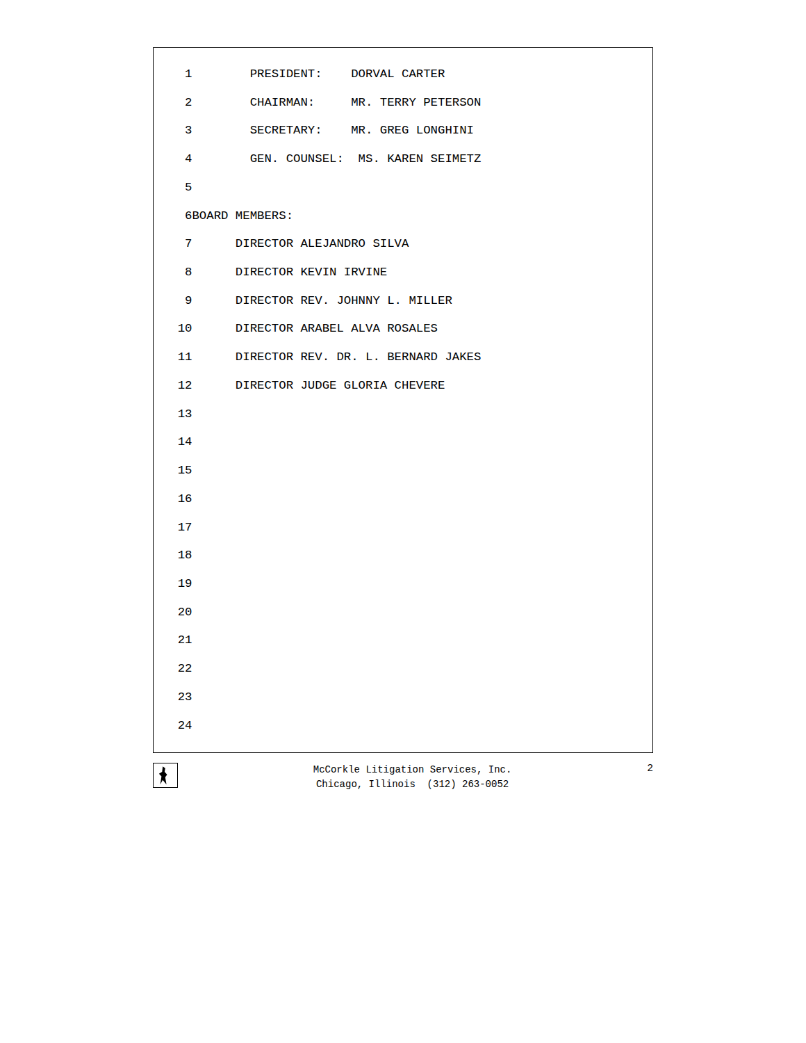| 1 | PRESIDENT: DORVAL CARTER |
| 2 | CHAIRMAN: MR. TERRY PETERSON |
| 3 | SECRETARY: MR. GREG LONGHINI |
| 4 | GEN. COUNSEL: MS. KAREN SEIMETZ |
| 5 | |
| 6 | BOARD MEMBERS: |
| 7 | DIRECTOR ALEJANDRO SILVA |
| 8 | DIRECTOR KEVIN IRVINE |
| 9 | DIRECTOR REV. JOHNNY L. MILLER |
| 10 | DIRECTOR ARABEL ALVA ROSALES |
| 11 | DIRECTOR REV. DR. L. BERNARD JAKES |
| 12 | DIRECTOR JUDGE GLORIA CHEVERE |
| 13 | |
| 14 | |
| 15 | |
| 16 | |
| 17 | |
| 18 | |
| 19 | |
| 20 | |
| 21 | |
| 22 | |
| 23 | |
| 24 | |
McCorkle Litigation Services, Inc.
Chicago, Illinois (312) 263-0052
2